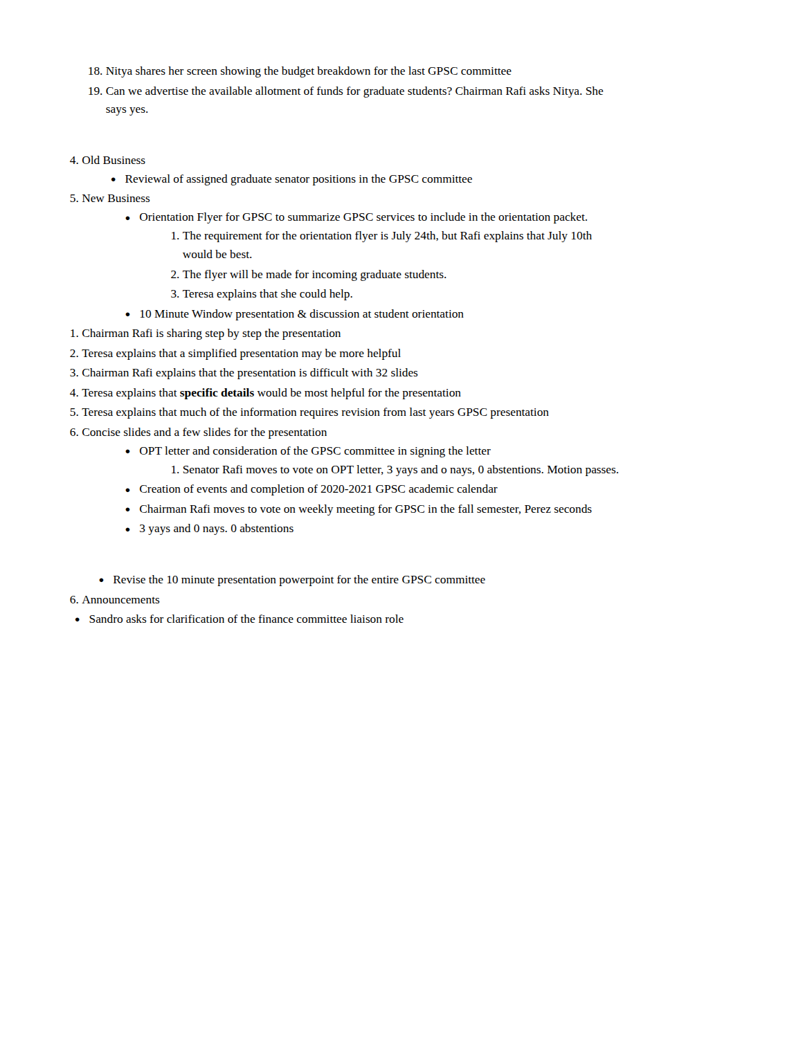Nitya shares her screen showing the budget breakdown for the last GPSC committee
Can we advertise the available allotment of funds for graduate students? Chairman Rafi asks Nitya. She says yes.
Old Business
Reviewal of assigned graduate senator positions in the GPSC committee
New Business
Orientation Flyer for GPSC to summarize GPSC services to include in the orientation packet.
The requirement for the orientation flyer is July 24th, but Rafi explains that July 10th would be best.
The flyer will be made for incoming graduate students.
Teresa explains that she could help.
10 Minute Window presentation & discussion at student orientation
Chairman Rafi is sharing step by step the presentation
Teresa explains that a simplified presentation may be more helpful
Chairman Rafi explains that the presentation is difficult with 32 slides
Teresa explains that specific details would be most helpful for the presentation
Teresa explains that much of the information requires revision from last years GPSC presentation
Concise slides and a few slides for the presentation
OPT letter and consideration of the GPSC committee in signing the letter
Senator Rafi moves to vote on OPT letter, 3 yays and o nays, 0 abstentions. Motion passes.
Creation of events and completion of 2020-2021 GPSC academic calendar
Chairman Rafi moves to vote on weekly meeting for GPSC in the fall semester, Perez seconds
3 yays and 0 nays. 0 abstentions
Revise the 10 minute presentation powerpoint for the entire GPSC committee
Announcements
Sandro asks for clarification of the finance committee liaison role